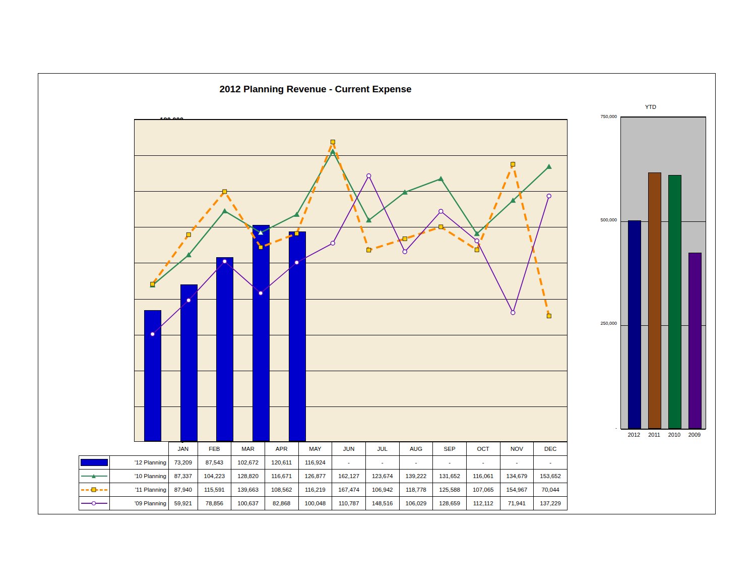2012 Planning Revenue - Current Expense
180,000
160,000
140,000
120,000
100,000
80,000
60,000
40,000
20,000
-
| | | JAN | FEB | MAR | APR | MAY | JUN | JUL | AUG | SEP | OCT | NOV | DEC |
| | '12 Planning | 73,209 | 87,543 | 102,672 | 120,611 | 116,924 | - | - | - | - | - | - | - |
| | '10 Planning | 87,337 | 104,223 | 128,820 | 116,671 | 126,877 | 162,127 | 123,674 | 139,222 | 131,652 | 116,061 | 134,679 | 153,652 |
| | '11 Planning | 87,940 | 115,591 | 139,663 | 108,562 | 116,219 | 167,474 | 106,942 | 118,778 | 125,588 | 107,065 | 154,967 | 70,044 |
| | '09 Planning | 59,921 | 78,856 | 100,637 | 82,868 | 100,048 | 110,787 | 148,516 | 106,029 | 128,659 | 112,112 | 71,941 | 137,229 |
YTD
750,000
500,000
250,000
-
2012 2011 2010 2009